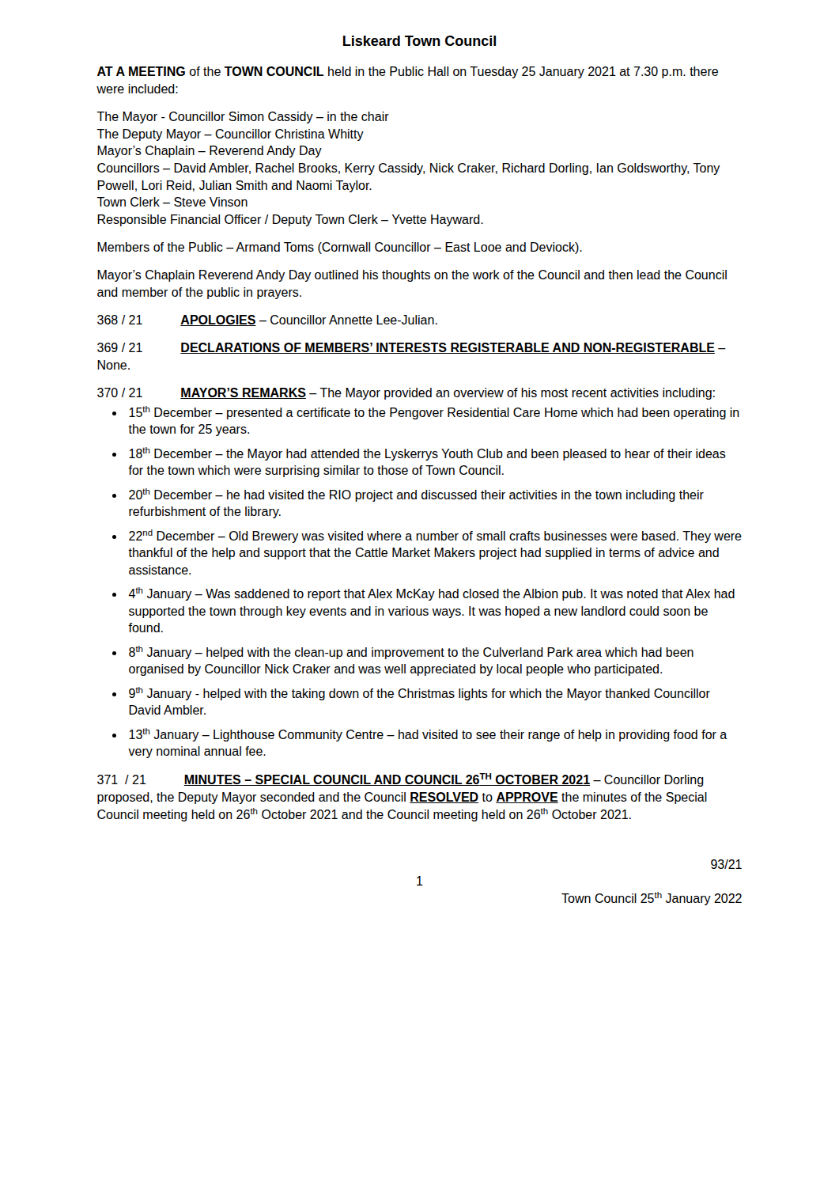Liskeard Town Council
AT A MEETING of the TOWN COUNCIL held in the Public Hall on Tuesday 25 January 2021 at 7.30 p.m. there were included:
The Mayor - Councillor Simon Cassidy – in the chair
The Deputy Mayor – Councillor Christina Whitty
Mayor’s Chaplain – Reverend Andy Day
Councillors – David Ambler, Rachel Brooks, Kerry Cassidy, Nick Craker, Richard Dorling, Ian Goldsworthy, Tony Powell, Lori Reid, Julian Smith and Naomi Taylor.
Town Clerk – Steve Vinson
Responsible Financial Officer / Deputy Town Clerk – Yvette Hayward.
Members of the Public – Armand Toms (Cornwall Councillor – East Looe and Deviock).
Mayor’s Chaplain Reverend Andy Day outlined his thoughts on the work of the Council and then lead the Council and member of the public in prayers.
368 / 21   APOLOGIES – Councillor Annette Lee-Julian.
369 / 21   DECLARATIONS OF MEMBERS’ INTERESTS REGISTERABLE AND NON-REGISTERABLE – None.
370 / 21   MAYOR’S REMARKS – The Mayor provided an overview of his most recent activities including:
15th December – presented a certificate to the Pengover Residential Care Home which had been operating in the town for 25 years.
18th December – the Mayor had attended the Lyskerrys Youth Club and been pleased to hear of their ideas for the town which were surprising similar to those of Town Council.
20th December – he had visited the RIO project and discussed their activities in the town including their refurbishment of the library.
22nd December – Old Brewery was visited where a number of small crafts businesses were based. They were thankful of the help and support that the Cattle Market Makers project had supplied in terms of advice and assistance.
4th January – Was saddened to report that Alex McKay had closed the Albion pub. It was noted that Alex had supported the town through key events and in various ways. It was hoped a new landlord could soon be found.
8th January – helped with the clean-up and improvement to the Culverland Park area which had been organised by Councillor Nick Craker and was well appreciated by local people who participated.
9th January - helped with the taking down of the Christmas lights for which the Mayor thanked Councillor David Ambler.
13th January – Lighthouse Community Centre – had visited to see their range of help in providing food for a very nominal annual fee.
371 / 21   MINUTES – SPECIAL COUNCIL AND COUNCIL 26TH OCTOBER 2021 – Councillor Dorling proposed, the Deputy Mayor seconded and the Council RESOLVED to APPROVE the minutes of the Special Council meeting held on 26th October 2021 and the Council meeting held on 26th October 2021.
93/21
1
Town Council 25th January 2022